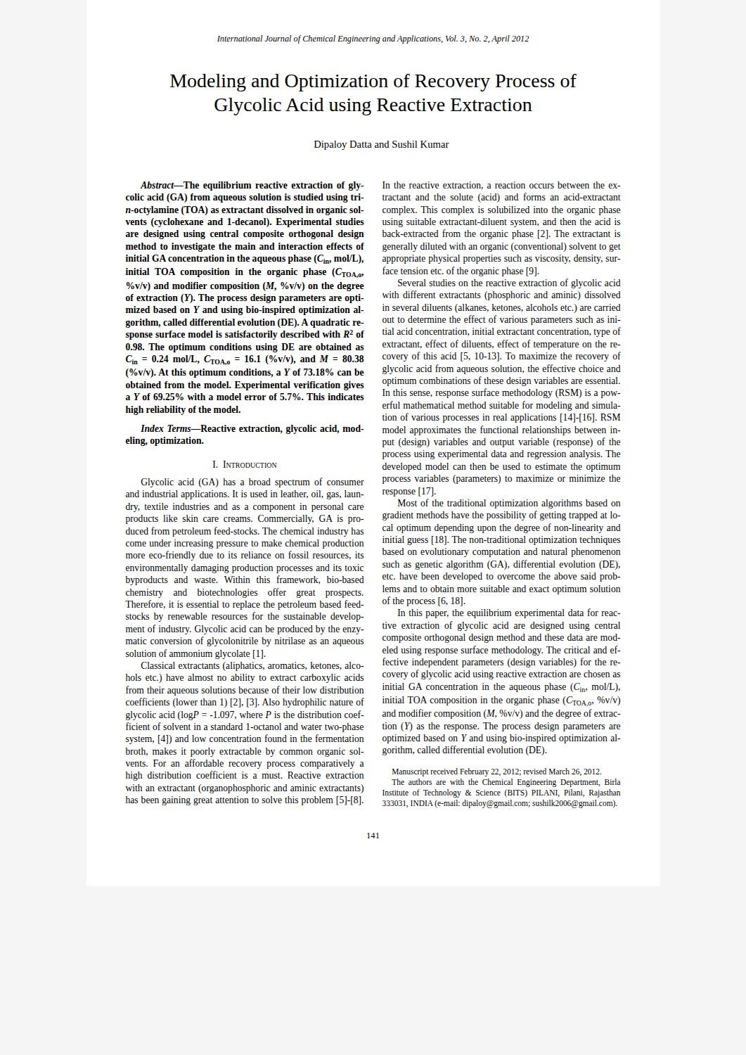International Journal of Chemical Engineering and Applications, Vol. 3, No. 2, April 2012
Modeling and Optimization of Recovery Process of
Glycolic Acid using Reactive Extraction
Dipaloy Datta and Sushil Kumar
Abstract—The equilibrium reactive extraction of glycolic acid (GA) from aqueous solution is studied using tri-n-octylamine (TOA) as extractant dissolved in organic solvents (cyclohexane and 1-decanol). Experimental studies are designed using central composite orthogonal design method to investigate the main and interaction effects of initial GA concentration in the aqueous phase (Cin, mol/L), initial TOA composition in the organic phase (CTOA,o, %v/v) and modifier composition (M, %v/v) on the degree of extraction (Y). The process design parameters are optimized based on Y and using bio-inspired optimization algorithm, called differential evolution (DE). A quadratic response surface model is satisfactorily described with R2 of 0.98. The optimum conditions using DE are obtained as Cin = 0.24 mol/L, CTOA,o = 16.1 (%v/v), and M = 80.38 (%v/v). At this optimum conditions, a Y of 73.18% can be obtained from the model. Experimental verification gives a Y of 69.25% with a model error of 5.7%. This indicates high reliability of the model.
Index Terms—Reactive extraction, glycolic acid, modeling, optimization.
I. Introduction
Glycolic acid (GA) has a broad spectrum of consumer and industrial applications. It is used in leather, oil, gas, laundry, textile industries and as a component in personal care products like skin care creams. Commercially, GA is produced from petroleum feed-stocks. The chemical industry has come under increasing pressure to make chemical production more eco-friendly due to its reliance on fossil resources, its environmentally damaging production processes and its toxic byproducts and waste. Within this framework, bio-based chemistry and biotechnologies offer great prospects. Therefore, it is essential to replace the petroleum based feed-stocks by renewable resources for the sustainable development of industry. Glycolic acid can be produced by the enzymatic conversion of glycolonitrile by nitrilase as an aqueous solution of ammonium glycolate [1].
Classical extractants (aliphatics, aromatics, ketones, alcohols etc.) have almost no ability to extract carboxylic acids from their aqueous solutions because of their low distribution coefficients (lower than 1) [2], [3]. Also hydrophilic nature of glycolic acid (logP = -1.097, where P is the distribution coefficient of solvent in a standard 1-octanol and water two-phase system, [4]) and low concentration found in the fermentation broth, makes it poorly extractable by common organic solvents. For an affordable recovery process comparatively a high distribution coefficient is a must. Reactive extraction with an extractant (organophosphoric and aminic extractants) has been gaining great attention to solve this problem [5]-[8]. In the reactive extraction, a reaction occurs between the extractant and the solute (acid) and forms an acid-extractant complex. This complex is solubilized into the organic phase using suitable extractant-diluent system, and then the acid is back-extracted from the organic phase [2]. The extractant is generally diluted with an organic (conventional) solvent to get appropriate physical properties such as viscosity, density, surface tension etc. of the organic phase [9].
Several studies on the reactive extraction of glycolic acid with different extractants (phosphoric and aminic) dissolved in several diluents (alkanes, ketones, alcohols etc.) are carried out to determine the effect of various parameters such as initial acid concentration, initial extractant concentration, type of extractant, effect of diluents, effect of temperature on the recovery of this acid [5, 10-13]. To maximize the recovery of glycolic acid from aqueous solution, the effective choice and optimum combinations of these design variables are essential. In this sense, response surface methodology (RSM) is a powerful mathematical method suitable for modeling and simulation of various processes in real applications [14]-[16]. RSM model approximates the functional relationships between input (design) variables and output variable (response) of the process using experimental data and regression analysis. The developed model can then be used to estimate the optimum process variables (parameters) to maximize or minimize the response [17].
Most of the traditional optimization algorithms based on gradient methods have the possibility of getting trapped at local optimum depending upon the degree of non-linearity and initial guess [18]. The non-traditional optimization techniques based on evolutionary computation and natural phenomenon such as genetic algorithm (GA), differential evolution (DE), etc. have been developed to overcome the above said problems and to obtain more suitable and exact optimum solution of the process [6, 18].
In this paper, the equilibrium experimental data for reactive extraction of glycolic acid are designed using central composite orthogonal design method and these data are modeled using response surface methodology. The critical and effective independent parameters (design variables) for the recovery of glycolic acid using reactive extraction are chosen as initial GA concentration in the aqueous phase (Cin, mol/L), initial TOA composition in the organic phase (CTOA,o, %v/v) and modifier composition (M, %v/v) and the degree of extraction (Y) as the response. The process design parameters are optimized based on Y and using bio-inspired optimization algorithm, called differential evolution (DE).
Manuscript received February 22, 2012; revised March 26, 2012.
The authors are with the Chemical Engineering Department, Birla Institute of Technology & Science (BITS) PILANI, Pilani, Rajasthan 333031, INDIA (e-mail: dipaloy@gmail.com; sushilk2006@gmail.com).
141